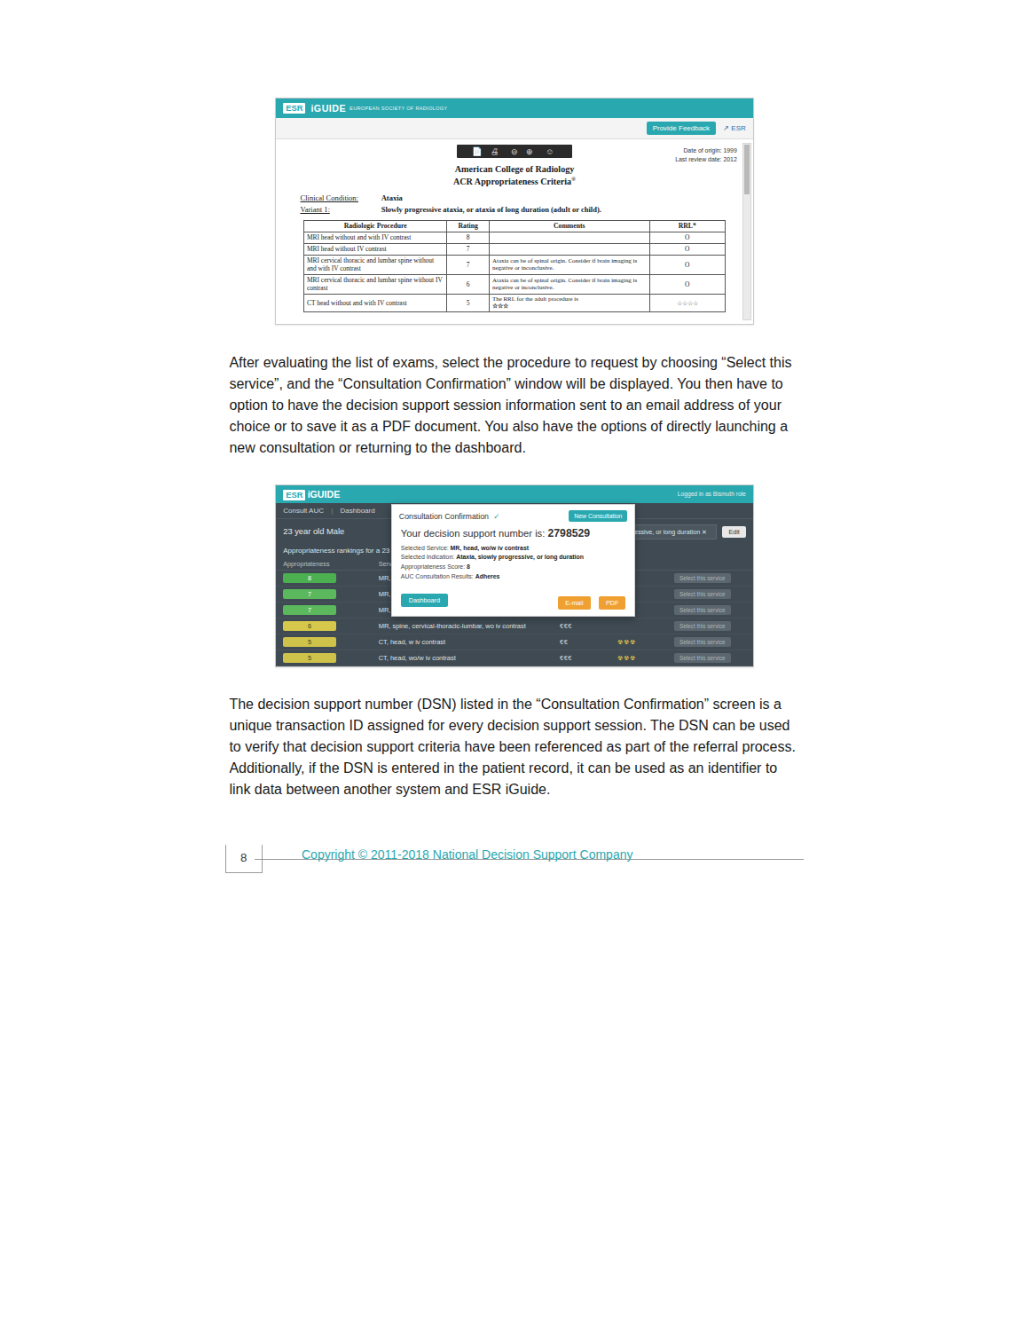ESR iGUIDE EUROPEAN SOCIETY OF RADIOLOGY
Provide Feedback ↗ ESR
Date of origin: 1999
Last review date: 2012
📄 🖨 ⊖ ⊕ ☺
American College of Radiology
ACR Appropriateness Criteria®
Clinical Condition: Ataxia
Variant 1: Slowly progressive ataxia, or ataxia of long duration (adult or child).
| Radiologic Procedure | Rating | Comments | RRL* |
| --- | --- | --- | --- |
| MRI head without and with IV contrast | 8 | | O |
| MRI head without IV contrast | 7 | | O |
| MRI cervical thoracic and lumbar spine without and with IV contrast | 7 | Ataxia can be of spinal origin. Consider if brain imaging is negative or inconclusive. | O |
| MRI cervical thoracic and lumbar spine without IV contrast | 6 | Ataxia can be of spinal origin. Consider if brain imaging is negative or inconclusive. | O |
| CT head without and with IV contrast | 5 | The RRL for the adult procedure is ☆☆☆ | ☆☆☆☆ |
After evaluating the list of exams, select the procedure to request by choosing “Select this service”, and the “Consultation Confirmation” window will be displayed. You then have to option to have the decision support session information sent to an email address of your choice or to save it as a PDF document. You also have the options of directly launching a new consultation or returning to the dashboard.
ESR iGUIDE Logged in as Bismuth role
Consult AUC | Dashboard
23 year old Male Indication(s) Ataxia, slowly progressive, or long duration ✕ Edit
Appropriateness rankings for a 23 year old Male
| Appropriateness | Service | | RRL | |
| --- | --- | --- | --- | --- |
| 8 | MR, head, wo/w iv contrast | €€€€ | | Select this service |
| 7 | MR, head, wo iv contrast | €€€ | | Select this service |
| 7 | MR, spine, cervical-thoracic-lumbar, wo/w iv contrast | €€€€ | | Select this service |
| 6 | MR, spine, cervical-thoracic-lumbar, wo iv contrast | €€€ | | Select this service |
| 5 | CT, head, w iv contrast | €€ | ☢☢☢ | Select this service |
| 5 | CT, head, wo/w iv contrast | €€€ | ☢☢☢ | Select this service |
Consultation Confirmation ✓ New Consultation
Your decision support number is: 2798529
Selected Service: MR, head, wo/w iv contrast
Selected Indication: Ataxia, slowly progressive, or long duration
Appropriateness Score: 8
AUC Consultation Results: Adheres
Dashboard E-mail PDF
The decision support number (DSN) listed in the “Consultation Confirmation” screen is a unique transaction ID assigned for every decision support session. The DSN can be used to verify that decision support criteria have been referenced as part of the referral process. Additionally, if the DSN is entered in the patient record, it can be used as an identifier to link data between another system and ESR iGuide.
8
Copyright © 2011-2018 National Decision Support Company